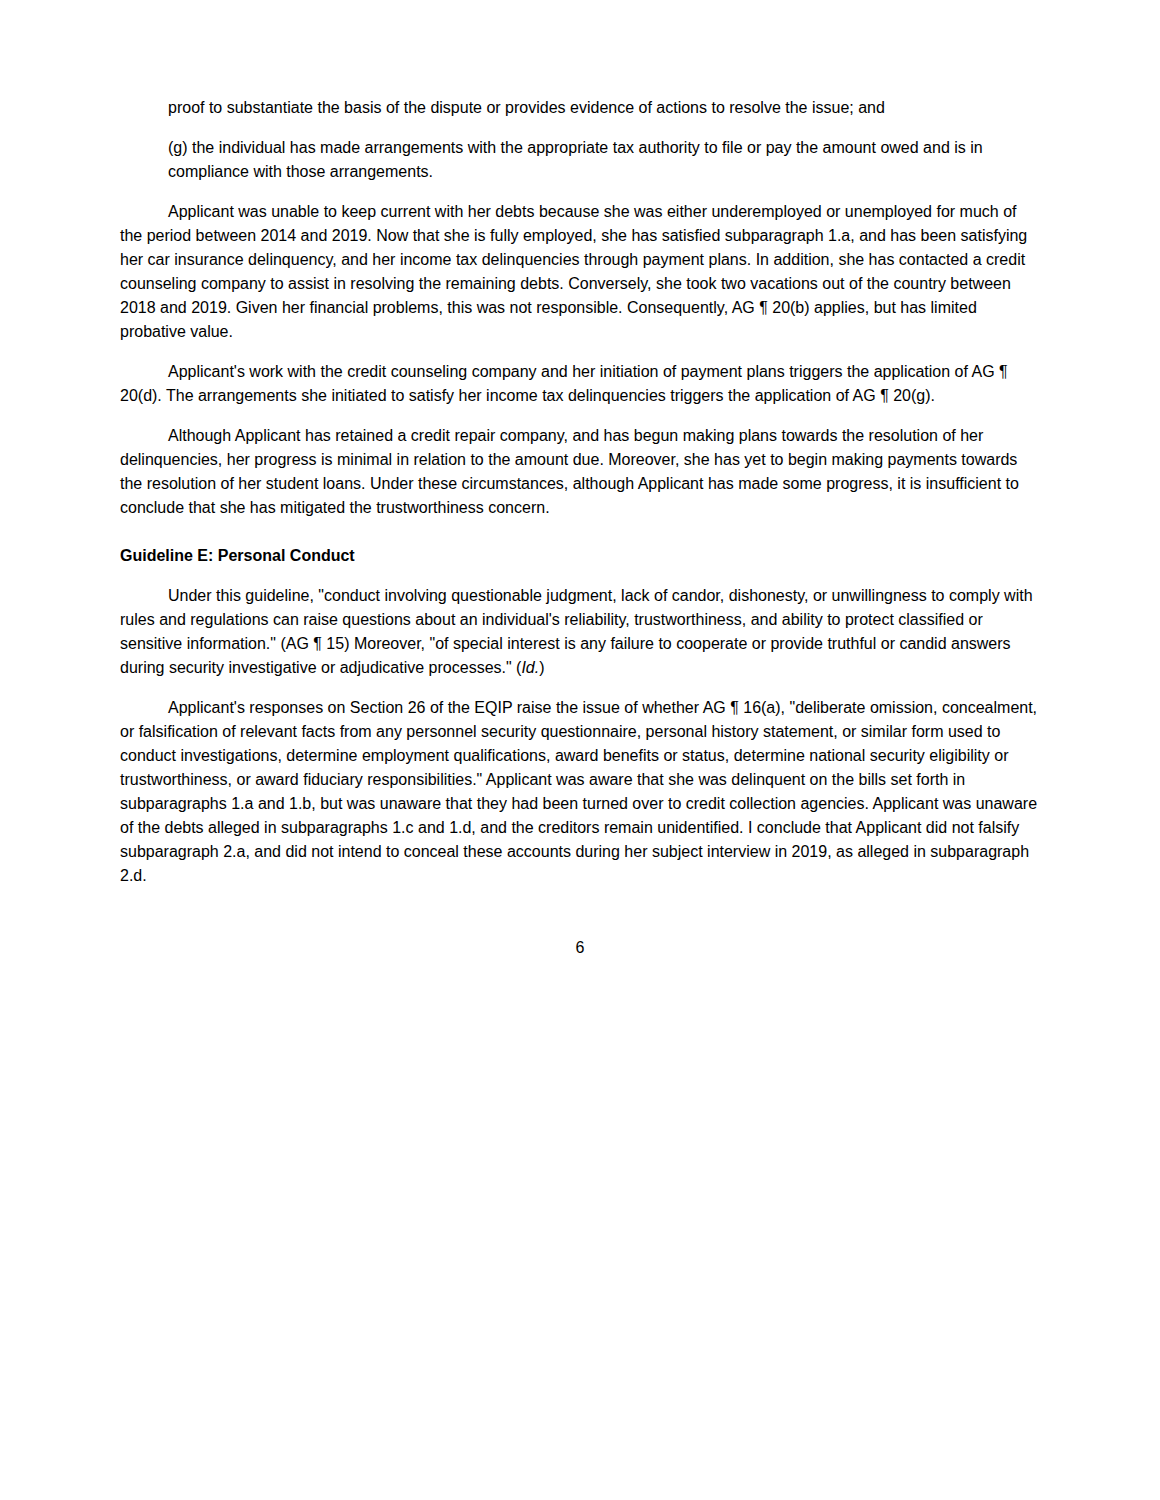proof to substantiate the basis of the dispute or provides evidence of actions to resolve the issue; and
(g) the individual has made arrangements with the appropriate tax authority to file or pay the amount owed and is in compliance with those arrangements.
Applicant was unable to keep current with her debts because she was either underemployed or unemployed for much of the period between 2014 and 2019. Now that she is fully employed, she has satisfied subparagraph 1.a, and has been satisfying her car insurance delinquency, and her income tax delinquencies through payment plans. In addition, she has contacted a credit counseling company to assist in resolving the remaining debts. Conversely, she took two vacations out of the country between 2018 and 2019. Given her financial problems, this was not responsible. Consequently, AG ¶ 20(b) applies, but has limited probative value.
Applicant's work with the credit counseling company and her initiation of payment plans triggers the application of AG ¶ 20(d). The arrangements she initiated to satisfy her income tax delinquencies triggers the application of AG ¶ 20(g).
Although Applicant has retained a credit repair company, and has begun making plans towards the resolution of her delinquencies, her progress is minimal in relation to the amount due. Moreover, she has yet to begin making payments towards the resolution of her student loans. Under these circumstances, although Applicant has made some progress, it is insufficient to conclude that she has mitigated the trustworthiness concern.
Guideline E: Personal Conduct
Under this guideline, "conduct involving questionable judgment, lack of candor, dishonesty, or unwillingness to comply with rules and regulations can raise questions about an individual's reliability, trustworthiness, and ability to protect classified or sensitive information." (AG ¶ 15) Moreover, "of special interest is any failure to cooperate or provide truthful or candid answers during security investigative or adjudicative processes." (Id.)
Applicant's responses on Section 26 of the EQIP raise the issue of whether AG ¶ 16(a), "deliberate omission, concealment, or falsification of relevant facts from any personnel security questionnaire, personal history statement, or similar form used to conduct investigations, determine employment qualifications, award benefits or status, determine national security eligibility or trustworthiness, or award fiduciary responsibilities." Applicant was aware that she was delinquent on the bills set forth in subparagraphs 1.a and 1.b, but was unaware that they had been turned over to credit collection agencies. Applicant was unaware of the debts alleged in subparagraphs 1.c and 1.d, and the creditors remain unidentified. I conclude that Applicant did not falsify subparagraph 2.a, and did not intend to conceal these accounts during her subject interview in 2019, as alleged in subparagraph 2.d.
6